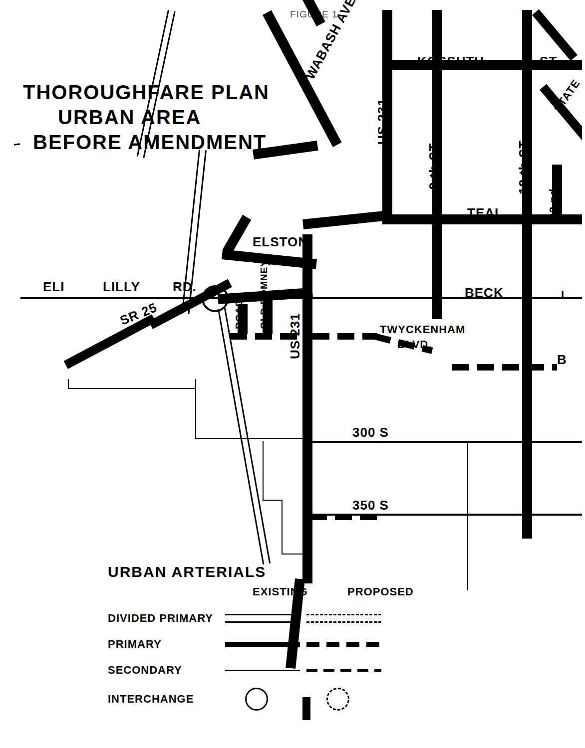FIGURE 1
THOROUGHFARE PLAN URBAN AREA BEFORE AMENDMENT
WABASH AVE.
KOSSUTH
ST
US 231
9 th ST
18 th ST
22 nd
STATE
TEAL
ELSTON
RD.
ELI
LILLY
RD.
SR 25
ROAD
OLD ROMNEY
US 231
BECK
L
TWYCKENHAM
BLVD.
B
300 S
350 S
URBAN ARTERIALS
EXISTING PROPOSED
| DIVIDED PRIMARY | | |
| PRIMARY | | |
| SECONDARY | | |
| INTERCHANGE | | |